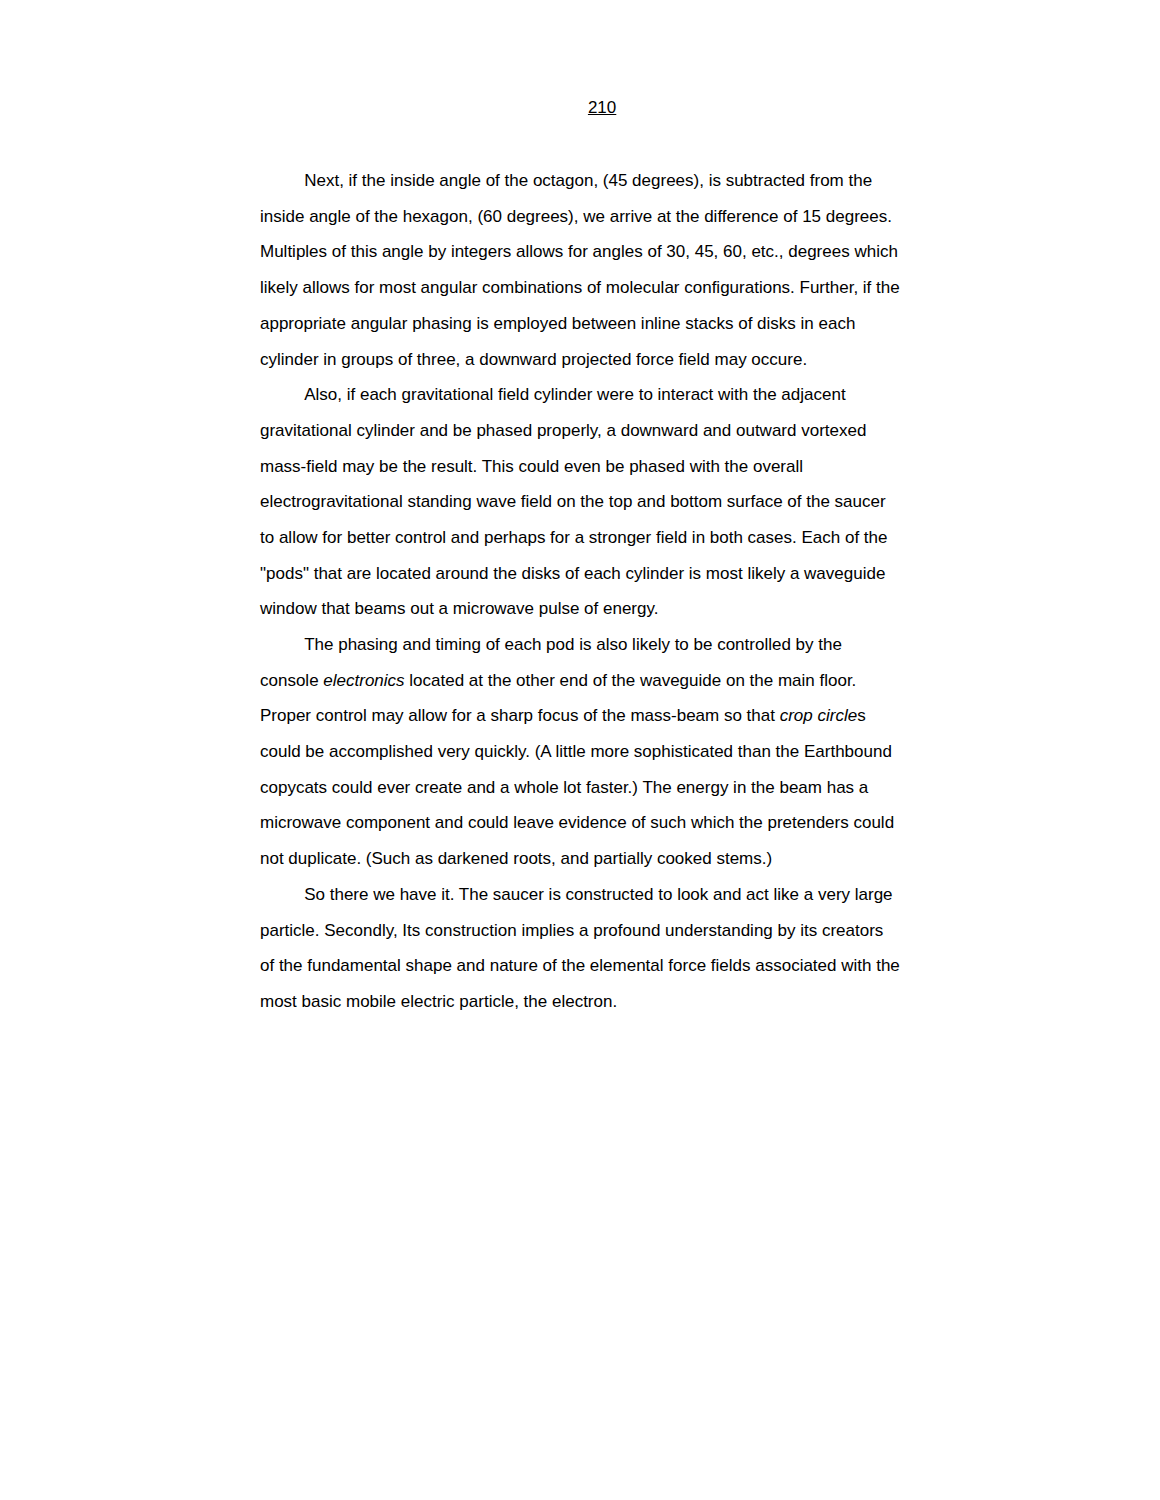210
Next, if the inside angle of the octagon, (45 degrees), is subtracted from the inside angle of the hexagon, (60 degrees), we arrive at the difference of 15 degrees. Multiples of this angle by integers allows for angles of 30, 45, 60, etc., degrees which likely allows for most angular combinations of molecular configurations. Further, if the appropriate angular phasing is employed between inline stacks of disks in each cylinder in groups of three, a downward projected force field may occure.
Also, if each gravitational field cylinder were to interact with the adjacent gravitational cylinder and be phased properly, a downward and outward vortexed mass-field may be the result. This could even be phased with the overall electrogravitational standing wave field on the top and bottom surface of the saucer to allow for better control and perhaps for a stronger field in both cases. Each of the "pods" that are located around the disks of each cylinder is most likely a waveguide window that beams out a microwave pulse of energy.
The phasing and timing of each pod is also likely to be controlled by the console electronics located at the other end of the waveguide on the main floor. Proper control may allow for a sharp focus of the mass-beam so that crop circles could be accomplished very quickly. (A little more sophisticated than the Earthbound copycats could ever create and a whole lot faster.) The energy in the beam has a microwave component and could leave evidence of such which the pretenders could not duplicate. (Such as darkened roots, and partially cooked stems.)
So there we have it. The saucer is constructed to look and act like a very large particle. Secondly, Its construction implies a profound understanding by its creators of the fundamental shape and nature of the elemental force fields associated with the most basic mobile electric particle, the electron.